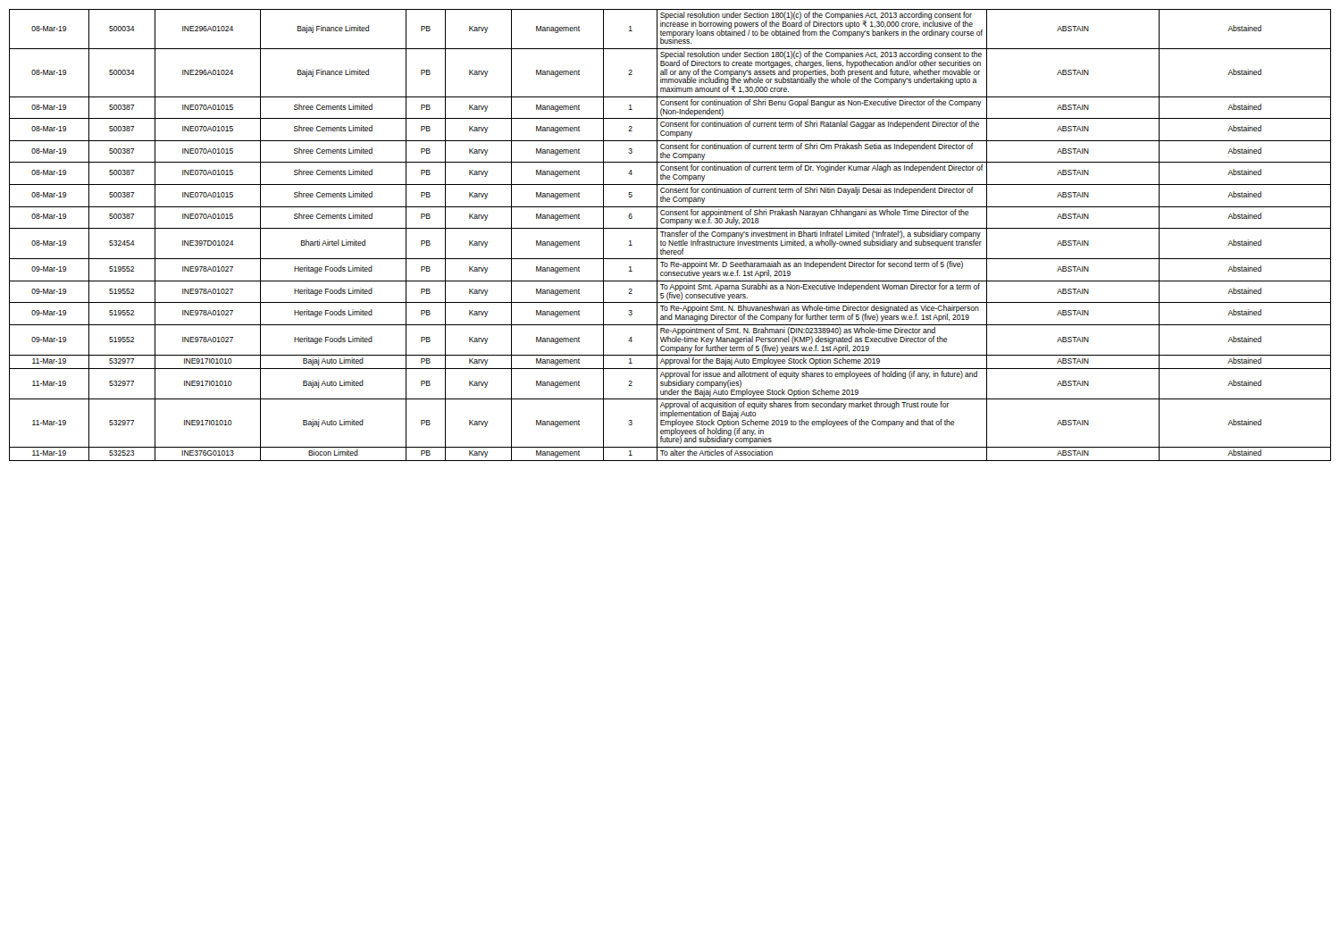| 08-Mar-19 | 500034 | INE296A01024 | Bajaj Finance Limited | PB | Karvy | Management | 1 | Special resolution under Section 180(1)(c) of the Companies Act, 2013 according consent for increase in borrowing powers of the Board of Directors upto ₹ 1,30,000 crore, inclusive of the temporary loans obtained / to be obtained from the Company's bankers in the ordinary course of business. | ABSTAIN | Abstained |
| 08-Mar-19 | 500034 | INE296A01024 | Bajaj Finance Limited | PB | Karvy | Management | 2 | Special resolution under Section 180(1)(c) of the Companies Act, 2013 according consent to the Board of Directors to create mortgages, charges, liens, hypothecation and/or other securities on all or any of the Company's assets and properties, both present and future, whether movable or immovable including the whole or substantially the whole of the Company's undertaking upto a maximum amount of ₹ 1,30,000 crore. | ABSTAIN | Abstained |
| 08-Mar-19 | 500387 | INE070A01015 | Shree Cements Limited | PB | Karvy | Management | 1 | Consent for continuation of Shri Benu Gopal Bangur as Non-Executive Director of the Company (Non-Independent) | ABSTAIN | Abstained |
| 08-Mar-19 | 500387 | INE070A01015 | Shree Cements Limited | PB | Karvy | Management | 2 | Consent for continuation of current term of Shri Ratanlal Gaggar as Independent Director of the Company | ABSTAIN | Abstained |
| 08-Mar-19 | 500387 | INE070A01015 | Shree Cements Limited | PB | Karvy | Management | 3 | Consent for continuation of current term of Shri Om Prakash Setia as Independent Director of the Company | ABSTAIN | Abstained |
| 08-Mar-19 | 500387 | INE070A01015 | Shree Cements Limited | PB | Karvy | Management | 4 | Consent for continuation of current term of Dr. Yoginder Kumar Alagh as Independent Director of the Company | ABSTAIN | Abstained |
| 08-Mar-19 | 500387 | INE070A01015 | Shree Cements Limited | PB | Karvy | Management | 5 | Consent for continuation of current term of Shri Nitin Dayalji Desai as Independent Director of the Company | ABSTAIN | Abstained |
| 08-Mar-19 | 500387 | INE070A01015 | Shree Cements Limited | PB | Karvy | Management | 6 | Consent for appointment of Shri Prakash Narayan Chhangani as Whole Time Director of the Company w.e.f. 30 July, 2018 | ABSTAIN | Abstained |
| 08-Mar-19 | 532454 | INE397D01024 | Bharti Airtel Limited | PB | Karvy | Management | 1 | Transfer of the Company's investment in Bharti Infratel Limited ('Infratel'), a subsidiary company to Nettle Infrastructure Investments Limited, a wholly-owned subsidiary and subsequent transfer thereof | ABSTAIN | Abstained |
| 09-Mar-19 | 519552 | INE978A01027 | Heritage Foods Limited | PB | Karvy | Management | 1 | To Re-appoint Mr. D Seetharamaiah as an Independent Director for second term of 5 (five) consecutive years w.e.f. 1st April, 2019 | ABSTAIN | Abstained |
| 09-Mar-19 | 519552 | INE978A01027 | Heritage Foods Limited | PB | Karvy | Management | 2 | To Appoint Smt. Aparna Surabhi as a Non-Executive Independent Woman Director for a term of 5 (five) consecutive years. | ABSTAIN | Abstained |
| 09-Mar-19 | 519552 | INE978A01027 | Heritage Foods Limited | PB | Karvy | Management | 3 | To Re-Appoint Smt. N. Bhuvaneshwari as Whole-time Director designated as Vice-Chairperson and Managing Director of the Company for further term of 5 (five) years w.e.f. 1st April, 2019 | ABSTAIN | Abstained |
| 09-Mar-19 | 519552 | INE978A01027 | Heritage Foods Limited | PB | Karvy | Management | 4 | Re-Appointment of Smt. N. Brahmani (DIN:02338940) as Whole-time Director and Whole-time Key Managerial Personnel (KMP) designated as Executive Director of the Company for further term of 5 (five) years w.e.f. 1st April, 2019 | ABSTAIN | Abstained |
| 11-Mar-19 | 532977 | INE917I01010 | Bajaj Auto Limited | PB | Karvy | Management | 1 | Approval for the Bajaj Auto Employee Stock Option Scheme 2019 | ABSTAIN | Abstained |
| 11-Mar-19 | 532977 | INE917I01010 | Bajaj Auto Limited | PB | Karvy | Management | 2 | Approval for issue and allotment of equity shares to employees of holding (if any, in future) and subsidiary company(ies) under the Bajaj Auto Employee Stock Option Scheme 2019 | ABSTAIN | Abstained |
| 11-Mar-19 | 532977 | INE917I01010 | Bajaj Auto Limited | PB | Karvy | Management | 3 | Approval of acquisition of equity shares from secondary market through Trust route for implementation of Bajaj Auto Employee Stock Option Scheme 2019 to the employees of the Company and that of the employees of holding (if any, in future) and subsidiary companies | ABSTAIN | Abstained |
| 11-Mar-19 | 532523 | INE376G01013 | Biocon Limited | PB | Karvy | Management | 1 | To alter the Articles of Association | ABSTAIN | Abstained |